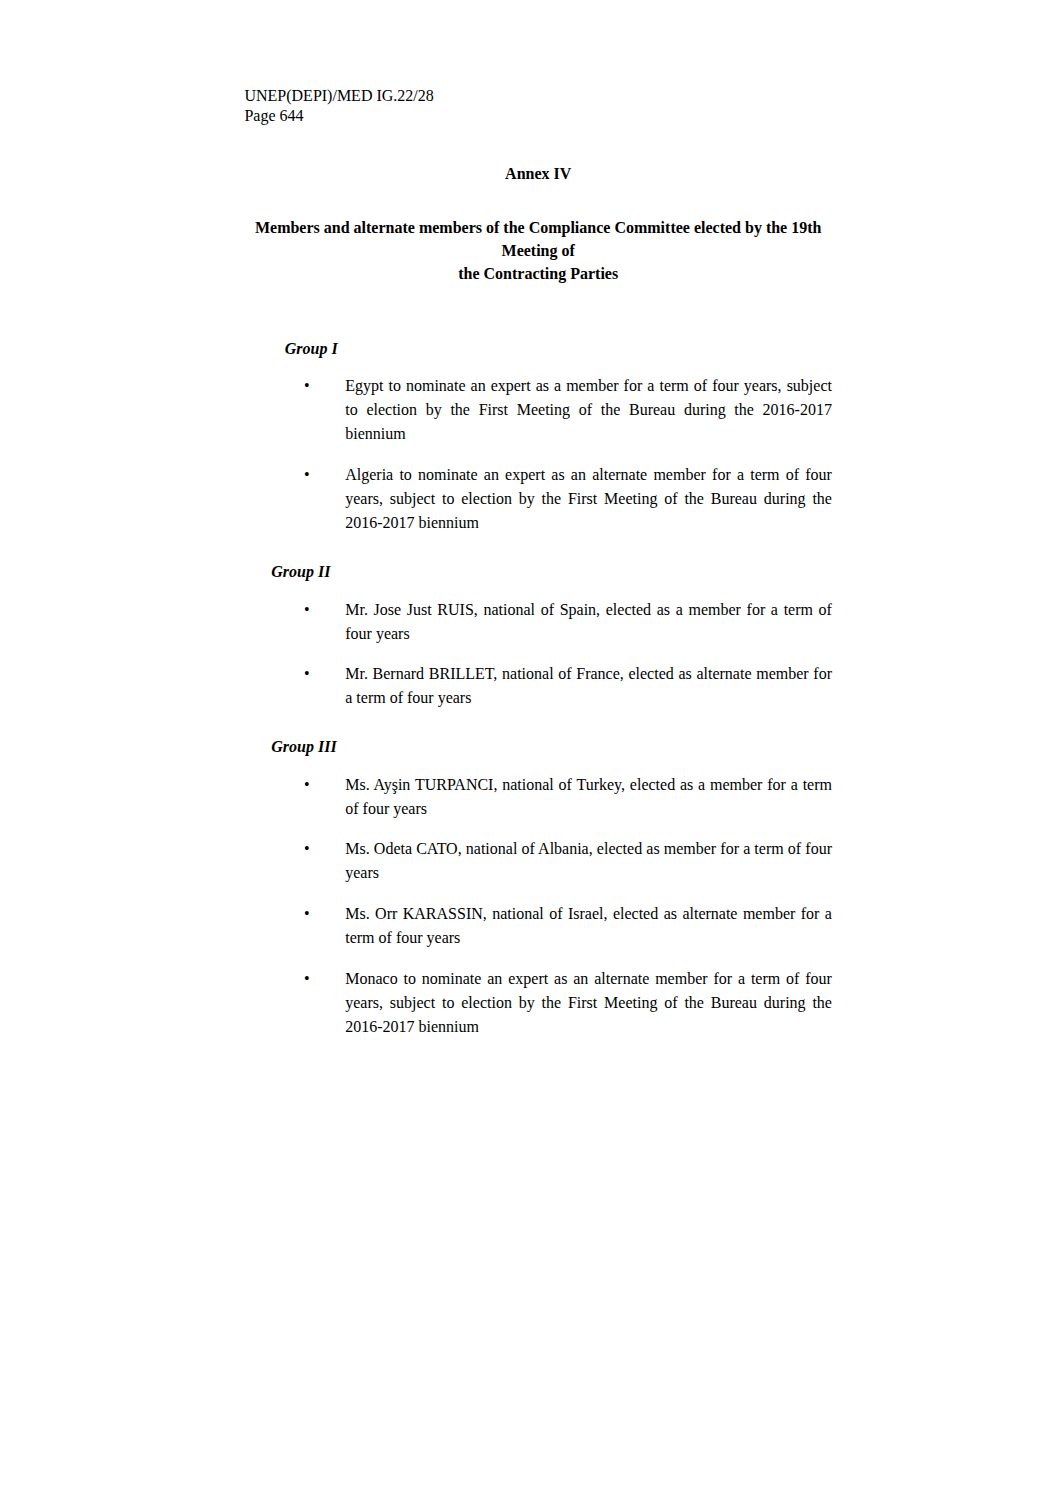UNEP(DEPI)/MED IG.22/28
Page 644
Annex IV
Members and alternate members of the Compliance Committee elected by the 19th Meeting of
the Contracting Parties
Group I
Egypt to nominate an expert as a member for a term of four years, subject to election by the First Meeting of the Bureau during the 2016-2017 biennium
Algeria to nominate an expert as an alternate member for a term of four years, subject to election by the First Meeting of the Bureau during the 2016-2017 biennium
Group II
Mr. Jose Just RUIS, national of Spain, elected as a member for a term of four years
Mr. Bernard BRILLET, national of France, elected as alternate member for a term of four years
Group III
Ms. Ayşin TURPANCI, national of Turkey, elected as a member for a term of four years
Ms. Odeta CATO, national of Albania, elected as member for a term of four years
Ms. Orr KARASSIN, national of Israel, elected as alternate member for a term of four years
Monaco to nominate an expert as an alternate member for a term of four years, subject to election by the First Meeting of the Bureau during the 2016-2017 biennium